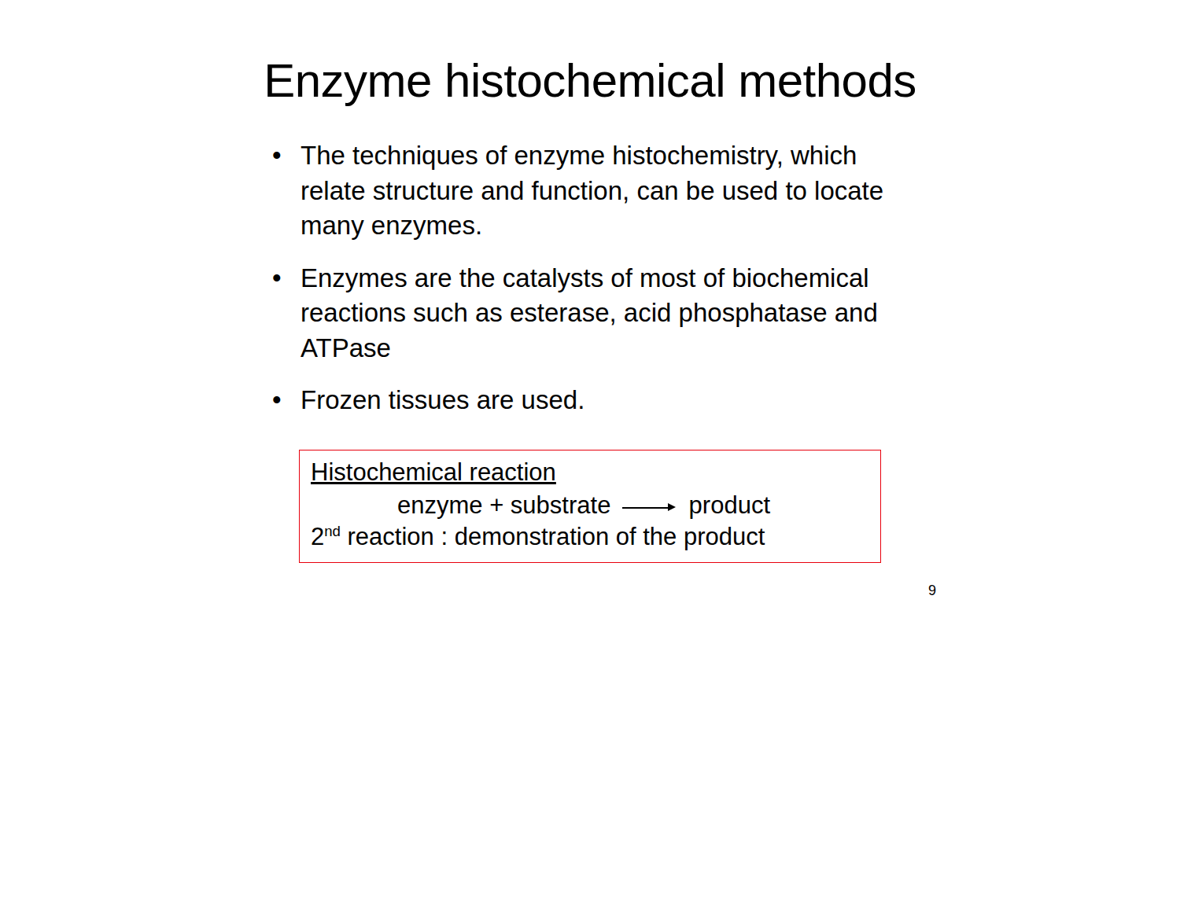Enzyme histochemical methods
The techniques of enzyme histochemistry, which relate structure and function, can be used to locate many enzymes.
Enzymes are the catalysts of most of biochemical reactions such as esterase, acid phosphatase and ATPase
Frozen tissues are used.
Histochemical reaction
enzyme + substrate product
2nd reaction : demonstration of the product
9